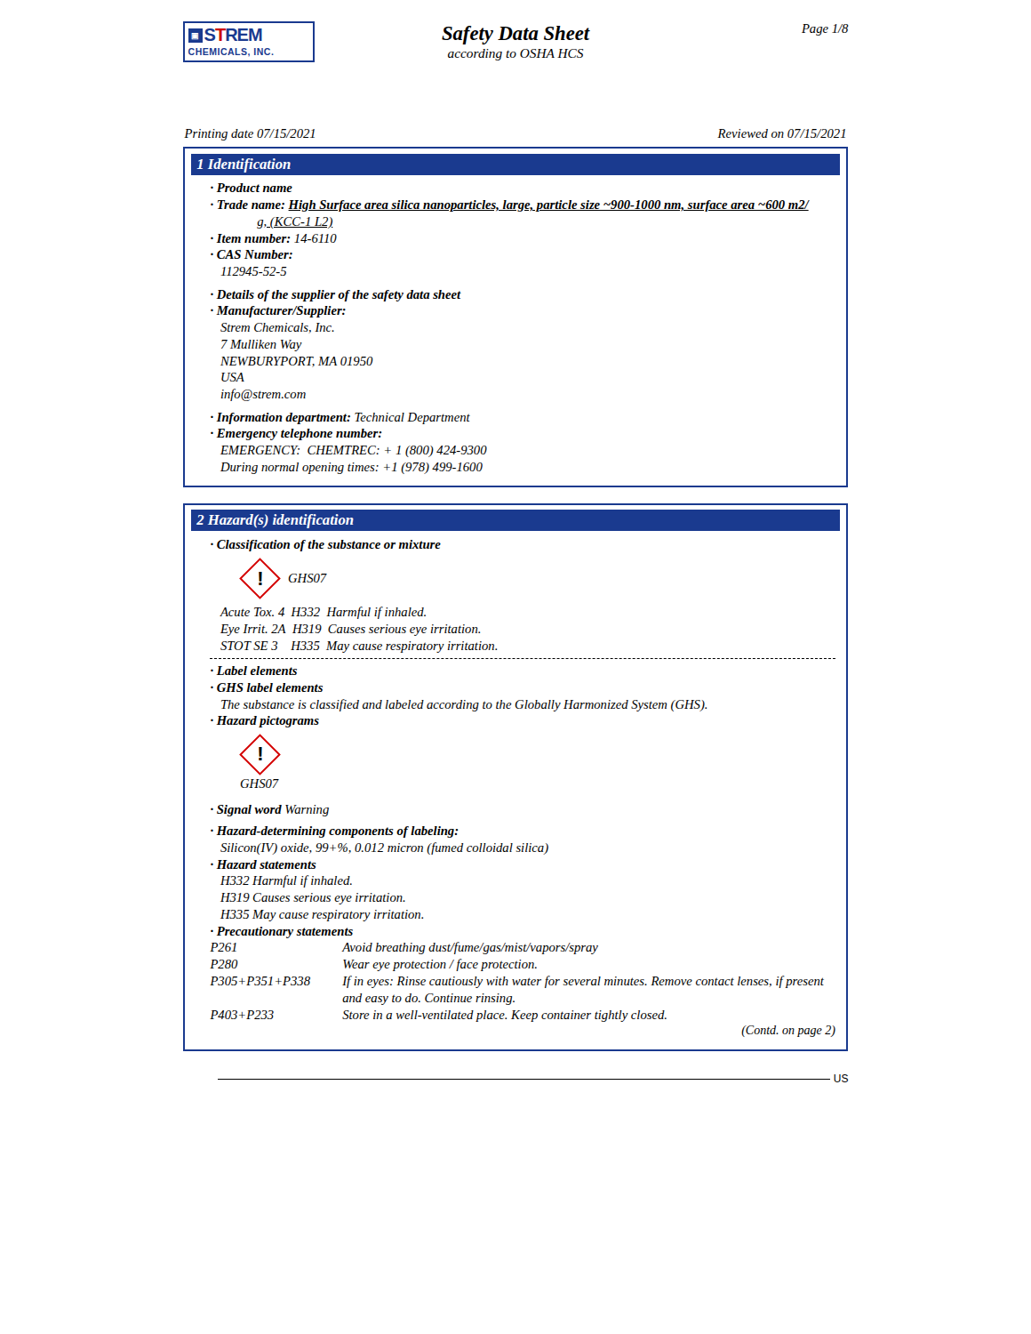▣ STREM
CHEMICALS, INC.
Page 1/8
Safety Data Sheet
according to OSHA HCS
Printing date 07/15/2021 Reviewed on 07/15/2021
1 Identification
Product name
Trade name: High Surface area silica nanoparticles, large, particle size ~900-1000 nm, surface area ~600 m2/
g, (KCC-1 L2)
Item number: 14-6110
CAS Number:
112945-52-5
Details of the supplier of the safety data sheet
Manufacturer/Supplier:
Strem Chemicals, Inc.
7 Mulliken Way
NEWBURYPORT, MA 01950
USA
info@strem.com
Information department: Technical Department
Emergency telephone number:
EMERGENCY: CHEMTREC: + 1 (800) 424-9300
During normal opening times: +1 (978) 499-1600
2 Hazard(s) identification
Classification of the substance or mixture
!
GHS07
Acute Tox. 4 H332 Harmful if inhaled.
Eye Irrit. 2A H319 Causes serious eye irritation.
STOT SE 3 H335 May cause respiratory irritation.
Label elements
GHS label elements
The substance is classified and labeled according to the Globally Harmonized System (GHS).
Hazard pictograms
!
GHS07
Signal word Warning
Hazard-determining components of labeling:
Silicon(IV) oxide, 99+%, 0.012 micron (fumed colloidal silica)
Hazard statements
H332 Harmful if inhaled.
H319 Causes serious eye irritation.
H335 May cause respiratory irritation.
Precautionary statements
| P261 | Avoid breathing dust/fume/gas/mist/vapors/spray |
| P280 | Wear eye protection / face protection. |
| P305+P351+P338 | If in eyes: Rinse cautiously with water for several minutes. Remove contact lenses, if present and easy to do. Continue rinsing. |
| P403+P233 | Store in a well-ventilated place. Keep container tightly closed. |
(Contd. on page 2)
US